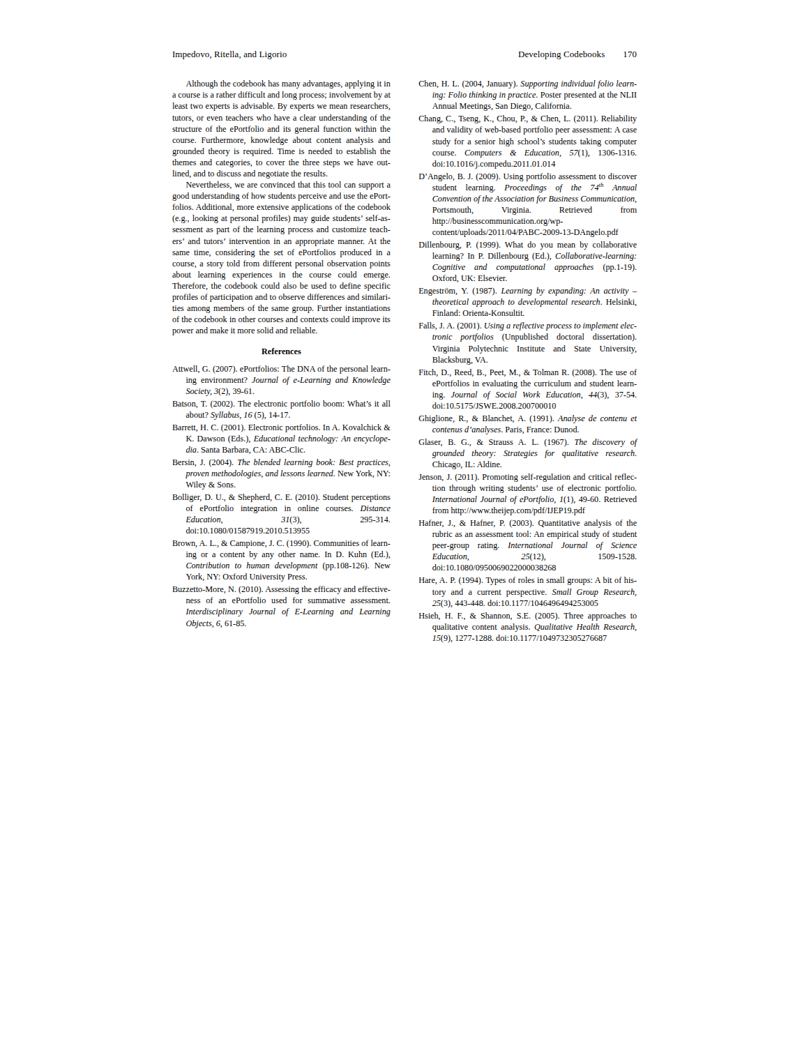Impedovo, Ritella, and Ligorio
Developing Codebooks170
Although the codebook has many advantages, applying it in a course is a rather difficult and long process; involvement by at least two experts is advisable. By experts we mean researchers, tutors, or even teachers who have a clear understanding of the structure of the ePortfolio and its general function within the course. Furthermore, knowledge about content analysis and grounded theory is required. Time is needed to establish the themes and categories, to cover the three steps we have outlined, and to discuss and negotiate the results.
Nevertheless, we are convinced that this tool can support a good understanding of how students perceive and use the ePortfolios. Additional, more extensive applications of the codebook (e.g., looking at personal profiles) may guide students’ self-assessment as part of the learning process and customize teachers’ and tutors’ intervention in an appropriate manner. At the same time, considering the set of ePortfolios produced in a course, a story told from different personal observation points about learning experiences in the course could emerge. Therefore, the codebook could also be used to define specific profiles of participation and to observe differences and similarities among members of the same group. Further instantiations of the codebook in other courses and contexts could improve its power and make it more solid and reliable.
References
Attwell, G. (2007). ePortfolios: The DNA of the personal learning environment? Journal of e-Learning and Knowledge Society, 3(2), 39-61.
Batson, T. (2002). The electronic portfolio boom: What’s it all about? Syllabus, 16 (5), 14-17.
Barrett, H. C. (2001). Electronic portfolios. In A. Kovalchick & K. Dawson (Eds.), Educational technology: An encyclopedia. Santa Barbara, CA: ABC-Clic.
Bersin, J. (2004). The blended learning book: Best practices, proven methodologies, and lessons learned. New York, NY: Wiley & Sons.
Bolliger, D. U., & Shepherd, C. E. (2010). Student perceptions of ePortfolio integration in online courses. Distance Education, 31(3), 295-314. doi:10.1080/01587919.2010.513955
Brown, A. L., & Campione, J. C. (1990). Communities of learning or a content by any other name. In D. Kuhn (Ed.), Contribution to human development (pp.108-126). New York, NY: Oxford University Press.
Buzzetto-More, N. (2010). Assessing the efficacy and effectiveness of an ePortfolio used for summative assessment. Interdisciplinary Journal of E-Learning and Learning Objects, 6, 61-85.
Chen, H. L. (2004, January). Supporting individual folio learning: Folio thinking in practice. Poster presented at the NLII Annual Meetings, San Diego, California.
Chang, C., Tseng, K., Chou, P., & Chen, L. (2011). Reliability and validity of web-based portfolio peer assessment: A case study for a senior high school’s students taking computer course. Computers & Education, 57(1), 1306-1316. doi:10.1016/j.compedu.2011.01.014
D’Angelo, B. J. (2009). Using portfolio assessment to discover student learning. Proceedings of the 74th Annual Convention of the Association for Business Communication, Portsmouth, Virginia. Retrieved from http://businesscommunication.org/wp-content/uploads/2011/04/PABC-2009-13-DAngelo.pdf
Dillenbourg, P. (1999). What do you mean by collaborative learning? In P. Dillenbourg (Ed.), Collaborative-learning: Cognitive and computational approaches (pp.1-19). Oxford, UK: Elsevier.
Engeström, Y. (1987). Learning by expanding: An activity – theoretical approach to developmental research. Helsinki, Finland: Orienta-Konsultit.
Falls, J. A. (2001). Using a reflective process to implement electronic portfolios (Unpublished doctoral dissertation). Virginia Polytechnic Institute and State University, Blacksburg, VA.
Fitch, D., Reed, B., Peet, M., & Tolman R. (2008). The use of ePortfolios in evaluating the curriculum and student learning. Journal of Social Work Education, 44(3), 37-54. doi:10.5175/JSWE.2008.200700010
Ghiglione, R., & Blanchet, A. (1991). Analyse de contenu et contenus d’analyses. Paris, France: Dunod.
Glaser, B. G., & Strauss A. L. (1967). The discovery of grounded theory: Strategies for qualitative research. Chicago, IL: Aldine.
Jenson, J. (2011). Promoting self-regulation and critical reflection through writing students’ use of electronic portfolio. International Journal of ePortfolio, 1(1), 49-60. Retrieved from http://www.theijep.com/pdf/IJEP19.pdf
Hafner, J., & Hafner, P. (2003). Quantitative analysis of the rubric as an assessment tool: An empirical study of student peer-group rating. International Journal of Science Education, 25(12), 1509-1528. doi:10.1080/0950069022000038268
Hare, A. P. (1994). Types of roles in small groups: A bit of history and a current perspective. Small Group Research, 25(3), 443-448. doi:10.1177/1046496494253005
Hsieh, H. F., & Shannon, S.E. (2005). Three approaches to qualitative content analysis. Qualitative Health Research, 15(9), 1277-1288. doi:10.1177/1049732305276687